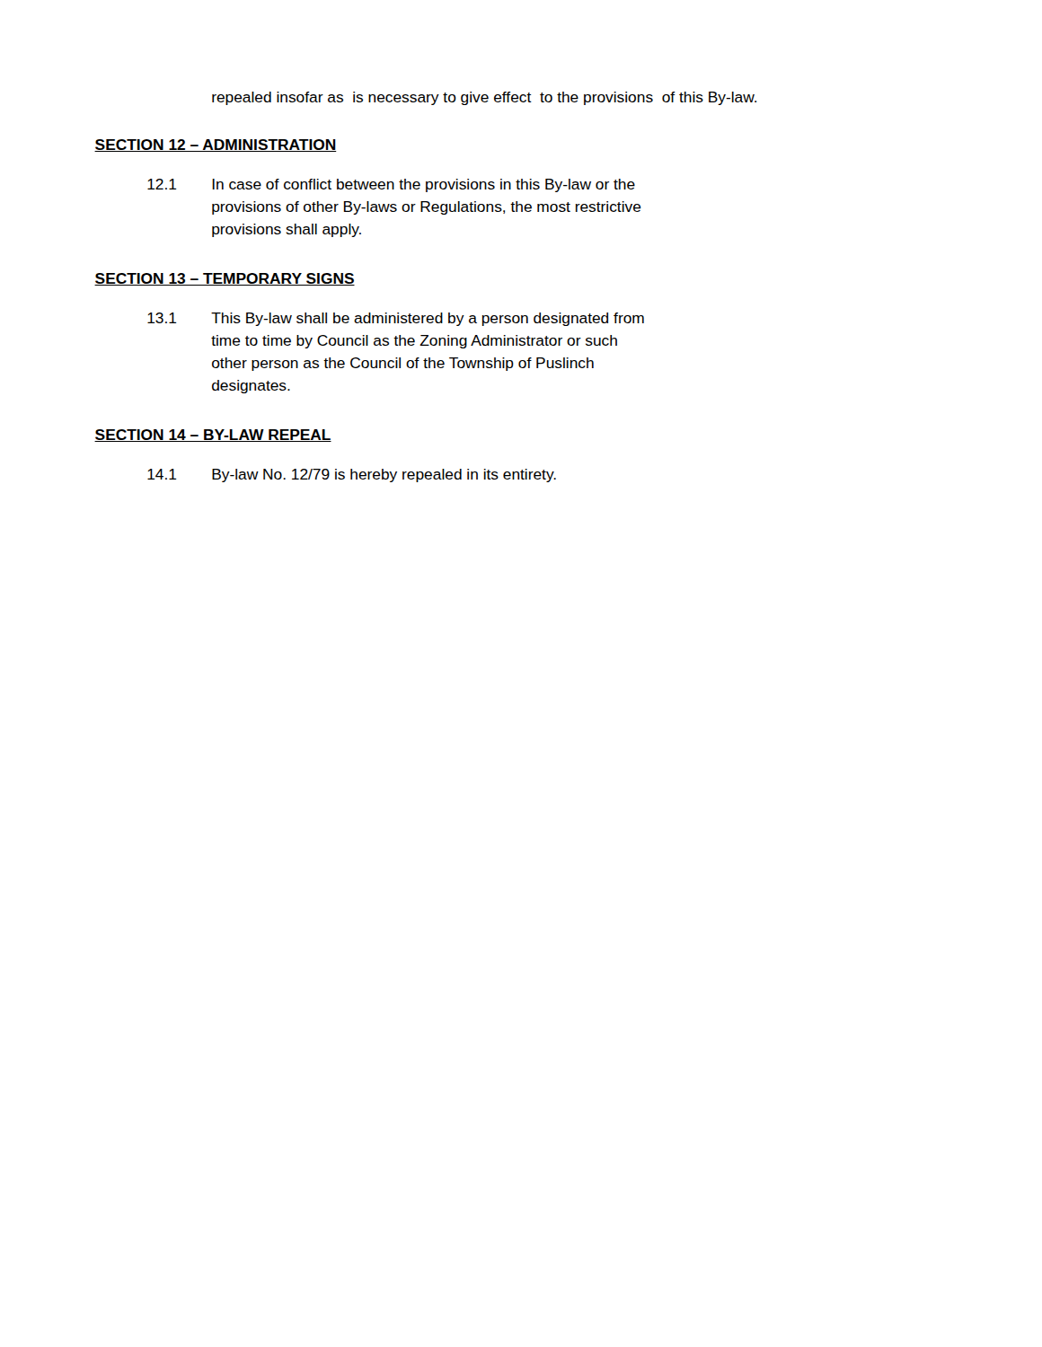repealed insofar as is necessary to give effect to the provisions of this By-law.
SECTION 12 – ADMINISTRATION
12.1
In case of conflict between the provisions in this By-law or the provisions of other By-laws or Regulations, the most restrictive provisions shall apply.
SECTION 13 – TEMPORARY SIGNS
13.1
This By-law shall be administered by a person designated from time to time by Council as the Zoning Administrator or such other person as the Council of the Township of Puslinch designates.
SECTION 14 – BY-LAW REPEAL
14.1
By-law No. 12/79 is hereby repealed in its entirety.